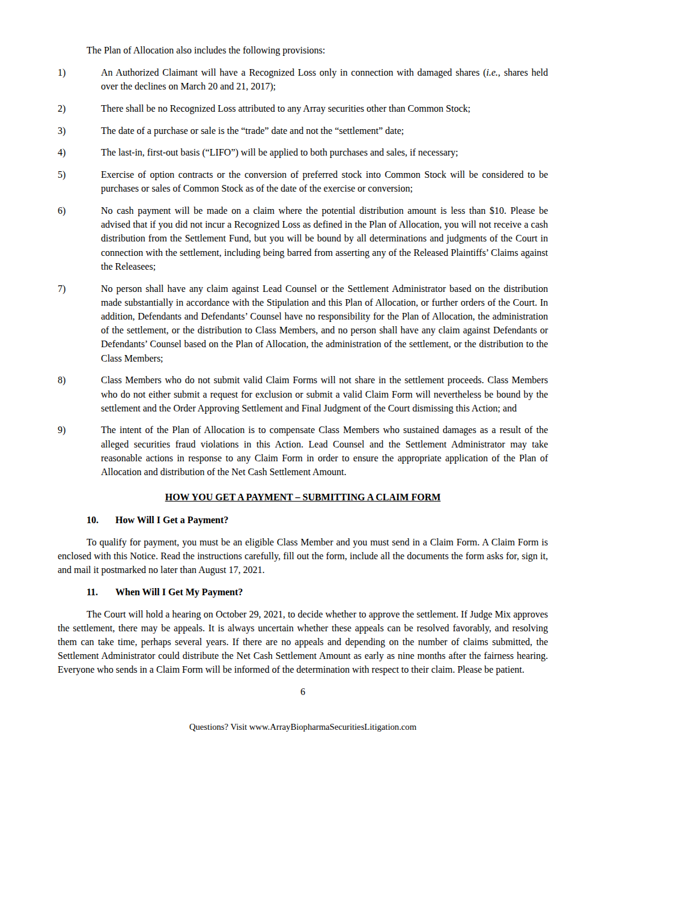The Plan of Allocation also includes the following provisions:
An Authorized Claimant will have a Recognized Loss only in connection with damaged shares (i.e., shares held over the declines on March 20 and 21, 2017);
There shall be no Recognized Loss attributed to any Array securities other than Common Stock;
The date of a purchase or sale is the “trade” date and not the “settlement” date;
The last-in, first-out basis (“LIFO”) will be applied to both purchases and sales, if necessary;
Exercise of option contracts or the conversion of preferred stock into Common Stock will be considered to be purchases or sales of Common Stock as of the date of the exercise or conversion;
No cash payment will be made on a claim where the potential distribution amount is less than $10. Please be advised that if you did not incur a Recognized Loss as defined in the Plan of Allocation, you will not receive a cash distribution from the Settlement Fund, but you will be bound by all determinations and judgments of the Court in connection with the settlement, including being barred from asserting any of the Released Plaintiffs’ Claims against the Releasees;
No person shall have any claim against Lead Counsel or the Settlement Administrator based on the distribution made substantially in accordance with the Stipulation and this Plan of Allocation, or further orders of the Court. In addition, Defendants and Defendants’ Counsel have no responsibility for the Plan of Allocation, the administration of the settlement, or the distribution to Class Members, and no person shall have any claim against Defendants or Defendants’ Counsel based on the Plan of Allocation, the administration of the settlement, or the distribution to the Class Members;
Class Members who do not submit valid Claim Forms will not share in the settlement proceeds. Class Members who do not either submit a request for exclusion or submit a valid Claim Form will nevertheless be bound by the settlement and the Order Approving Settlement and Final Judgment of the Court dismissing this Action; and
The intent of the Plan of Allocation is to compensate Class Members who sustained damages as a result of the alleged securities fraud violations in this Action. Lead Counsel and the Settlement Administrator may take reasonable actions in response to any Claim Form in order to ensure the appropriate application of the Plan of Allocation and distribution of the Net Cash Settlement Amount.
HOW YOU GET A PAYMENT – SUBMITTING A CLAIM FORM
10. How Will I Get a Payment?
To qualify for payment, you must be an eligible Class Member and you must send in a Claim Form. A Claim Form is enclosed with this Notice. Read the instructions carefully, fill out the form, include all the documents the form asks for, sign it, and mail it postmarked no later than August 17, 2021.
11. When Will I Get My Payment?
The Court will hold a hearing on October 29, 2021, to decide whether to approve the settlement. If Judge Mix approves the settlement, there may be appeals. It is always uncertain whether these appeals can be resolved favorably, and resolving them can take time, perhaps several years. If there are no appeals and depending on the number of claims submitted, the Settlement Administrator could distribute the Net Cash Settlement Amount as early as nine months after the fairness hearing. Everyone who sends in a Claim Form will be informed of the determination with respect to their claim. Please be patient.
6
Questions? Visit www.ArrayBiopharmaSecuritiesLitigation.com